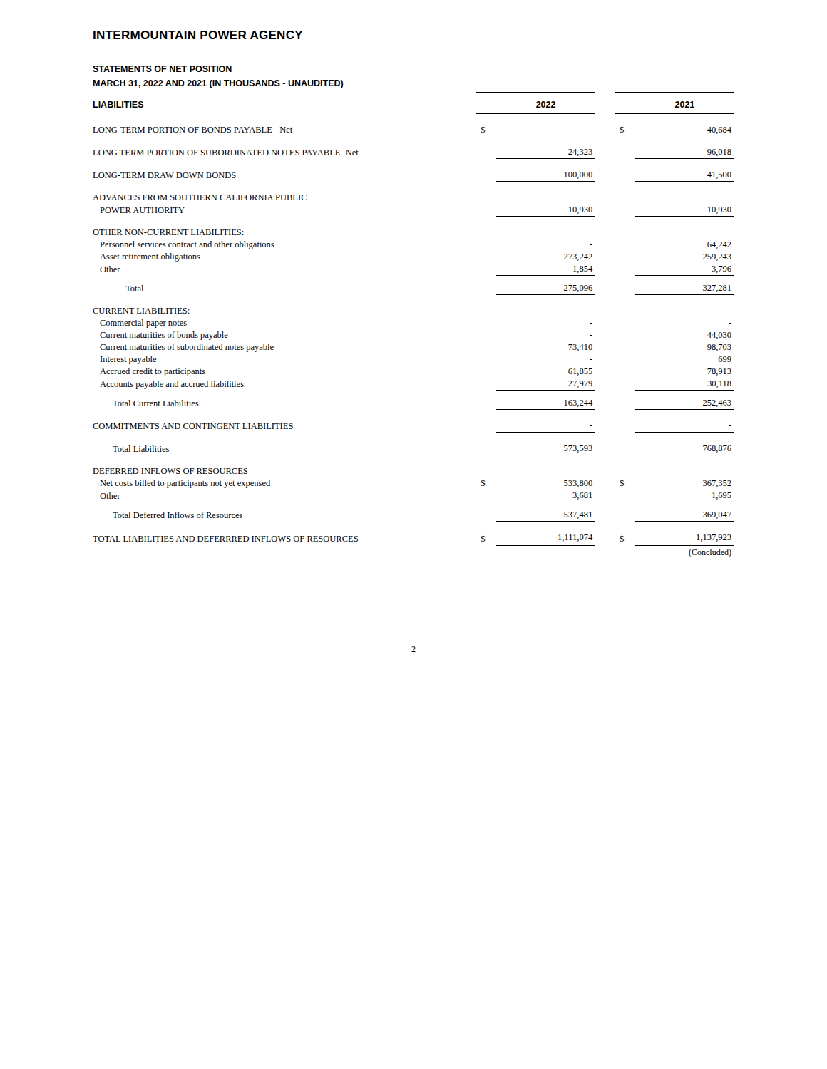INTERMOUNTAIN POWER AGENCY
STATEMENTS OF NET POSITION
MARCH 31, 2022 AND 2021 (IN THOUSANDS - UNAUDITED)
| LIABILITIES | | 2022 | | | 2021 |
| LONG-TERM PORTION OF BONDS PAYABLE - Net | $ | - | | $ | 40,684 |
| LONG TERM PORTION OF SUBORDINATED NOTES PAYABLE -Net | | 24,323 | | | 96,018 |
| LONG-TERM DRAW DOWN BONDS | | 100,000 | | | 41,500 |
| ADVANCES FROM SOUTHERN CALIFORNIA PUBLIC | | | | | |
| POWER AUTHORITY | | 10,930 | | | 10,930 |
| OTHER NON-CURRENT LIABILITIES: | | | | | |
| Personnel services contract and other obligations | | - | | | 64,242 |
| Asset retirement obligations | | 273,242 | | | 259,243 |
| Other | | 1,854 | | | 3,796 |
| Total | | 275,096 | | | 327,281 |
| CURRENT LIABILITIES: | | | | | |
| Commercial paper notes | | - | | | - |
| Current maturities of bonds payable | | - | | | 44,030 |
| Current maturities of subordinated notes payable | | 73,410 | | | 98,703 |
| Interest payable | | - | | | 699 |
| Accrued credit to participants | | 61,855 | | | 78,913 |
| Accounts payable and accrued liabilities | | 27,979 | | | 30,118 |
| Total Current Liabilities | | 163,244 | | | 252,463 |
| COMMITMENTS AND CONTINGENT LIABILITIES | | - | | | - |
| Total Liabilities | | 573,593 | | | 768,876 |
| DEFERRED INFLOWS OF RESOURCES | | | | | |
| Net costs billed to participants not yet expensed | $ | 533,800 | | $ | 367,352 |
| Other | | 3,681 | | | 1,695 |
| Total Deferred Inflows of Resources | | 537,481 | | | 369,047 |
| TOTAL LIABILITIES AND DEFERRRED INFLOWS OF RESOURCES | $ | 1,111,074 | | $ | 1,137,923 |
| (Concluded) |
2